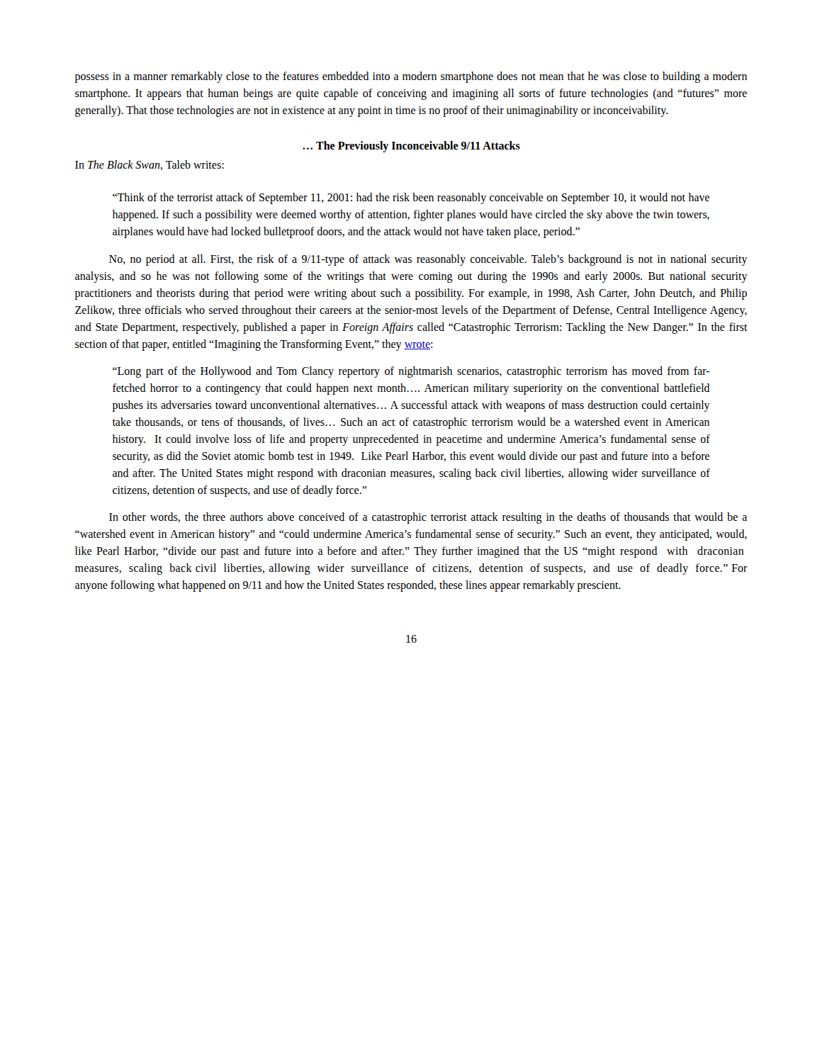possess in a manner remarkably close to the features embedded into a modern smartphone does not mean that he was close to building a modern smartphone. It appears that human beings are quite capable of conceiving and imagining all sorts of future technologies (and “futures” more generally). That those technologies are not in existence at any point in time is no proof of their unimaginability or inconceivability.
… The Previously Inconceivable 9/11 Attacks
In The Black Swan, Taleb writes:
“Think of the terrorist attack of September 11, 2001: had the risk been reasonably conceivable on September 10, it would not have happened. If such a possibility were deemed worthy of attention, fighter planes would have circled the sky above the twin towers, airplanes would have had locked bulletproof doors, and the attack would not have taken place, period.”
No, no period at all. First, the risk of a 9/11-type of attack was reasonably conceivable. Taleb’s background is not in national security analysis, and so he was not following some of the writings that were coming out during the 1990s and early 2000s. But national security practitioners and theorists during that period were writing about such a possibility. For example, in 1998, Ash Carter, John Deutch, and Philip Zelikow, three officials who served throughout their careers at the senior-most levels of the Department of Defense, Central Intelligence Agency, and State Department, respectively, published a paper in Foreign Affairs called “Catastrophic Terrorism: Tackling the New Danger.” In the first section of that paper, entitled “Imagining the Transforming Event,” they wrote:
“Long part of the Hollywood and Tom Clancy repertory of nightmarish scenarios, catastrophic terrorism has moved from far-fetched horror to a contingency that could happen next month…. American military superiority on the conventional battlefield pushes its adversaries toward unconventional alternatives… A successful attack with weapons of mass destruction could certainly take thousands, or tens of thousands, of lives… Such an act of catastrophic terrorism would be a watershed event in American history. It could involve loss of life and property unprecedented in peacetime and undermine America’s fundamental sense of security, as did the Soviet atomic bomb test in 1949. Like Pearl Harbor, this event would divide our past and future into a before and after. The United States might respond with draconian measures, scaling back civil liberties, allowing wider surveillance of citizens, detention of suspects, and use of deadly force.”
In other words, the three authors above conceived of a catastrophic terrorist attack resulting in the deaths of thousands that would be a “watershed event in American history” and “could undermine America’s fundamental sense of security.” Such an event, they anticipated, would, like Pearl Harbor, “divide our past and future into a before and after.” They further imagined that the US “might respond with draconian measures, scaling back civil liberties, allowing wider surveillance of citizens, detention of suspects, and use of deadly force.” For anyone following what happened on 9/11 and how the United States responded, these lines appear remarkably prescient.
16